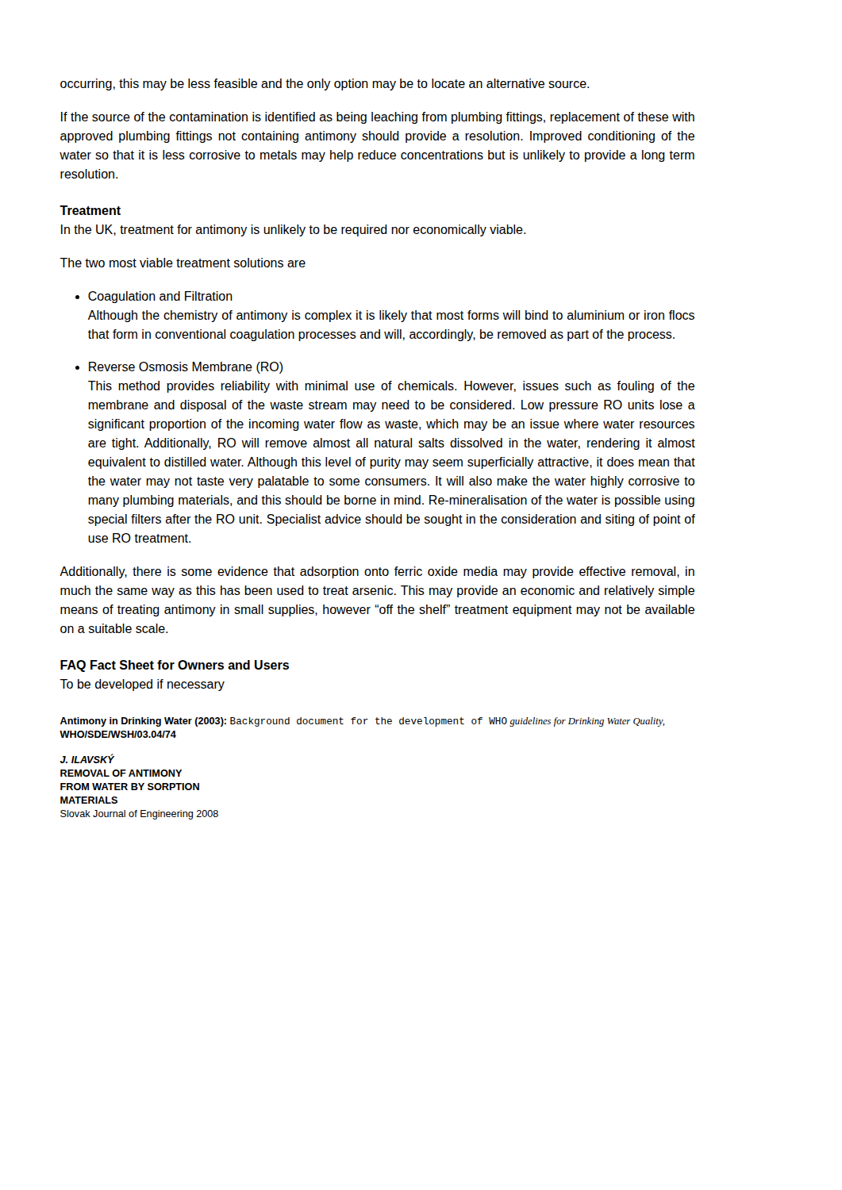occurring, this may be less feasible and the only option may be to locate an alternative source.
If the source of the contamination is identified as being leaching from plumbing fittings, replacement of these with approved plumbing fittings not containing antimony should provide a resolution. Improved conditioning of the water so that it is less corrosive to metals may help reduce concentrations but is unlikely to provide a long term resolution.
Treatment
In the UK, treatment for antimony is unlikely to be required nor economically viable.
The two most viable treatment solutions are
Coagulation and Filtration
Although the chemistry of antimony is complex it is likely that most forms will bind to aluminium or iron flocs that form in conventional coagulation processes and will, accordingly, be removed as part of the process.
Reverse Osmosis Membrane (RO)
This method provides reliability with minimal use of chemicals. However, issues such as fouling of the membrane and disposal of the waste stream may need to be considered. Low pressure RO units lose a significant proportion of the incoming water flow as waste, which may be an issue where water resources are tight. Additionally, RO will remove almost all natural salts dissolved in the water, rendering it almost equivalent to distilled water. Although this level of purity may seem superficially attractive, it does mean that the water may not taste very palatable to some consumers. It will also make the water highly corrosive to many plumbing materials, and this should be borne in mind. Re-mineralisation of the water is possible using special filters after the RO unit. Specialist advice should be sought in the consideration and siting of point of use RO treatment.
Additionally, there is some evidence that adsorption onto ferric oxide media may provide effective removal, in much the same way as this has been used to treat arsenic. This may provide an economic and relatively simple means of treating antimony in small supplies, however “off the shelf” treatment equipment may not be available on a suitable scale.
FAQ Fact Sheet for Owners and Users
To be developed if necessary
Antimony in Drinking Water (2003): Background document for the development of WHO guidelines for Drinking Water Quality, WHO/SDE/WSH/03.04/74
J. ILAVSKÝ
REMOVAL OF ANTIMONY
FROM WATER BY SORPTION
MATERIALS
Slovak Journal of Engineering 2008